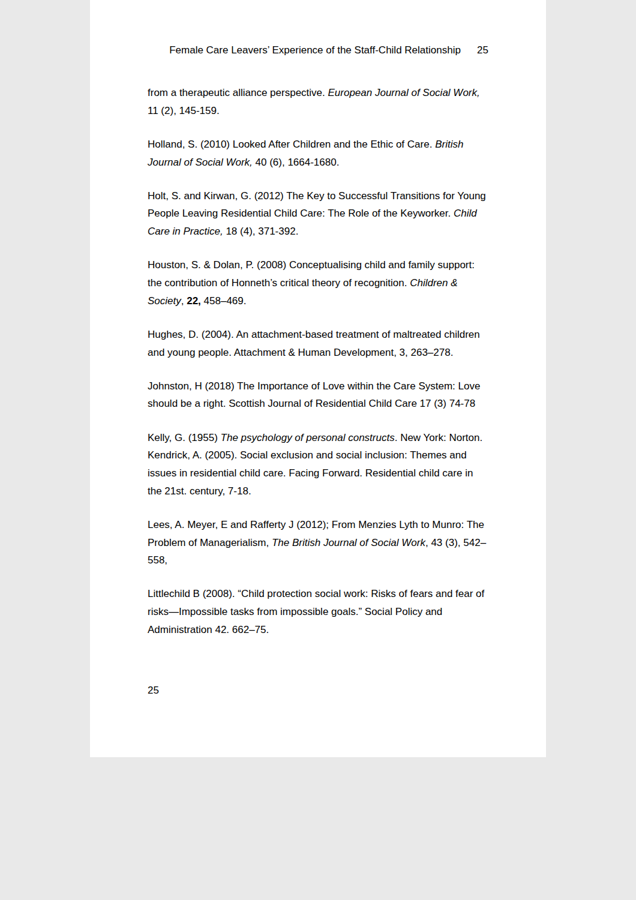Female Care Leavers’ Experience of the Staff-Child Relationship 25
from a therapeutic alliance perspective. European Journal of Social Work, 11 (2), 145-159.
Holland, S. (2010) Looked After Children and the Ethic of Care. British Journal of Social Work, 40 (6), 1664-1680.
Holt, S. and Kirwan, G. (2012) The Key to Successful Transitions for Young People Leaving Residential Child Care: The Role of the Keyworker. Child Care in Practice, 18 (4), 371-392.
Houston, S. & Dolan, P. (2008) Conceptualising child and family support: the contribution of Honneth’s critical theory of recognition. Children & Society, 22, 458–469.
Hughes, D. (2004). An attachment-based treatment of maltreated children and young people. Attachment & Human Development, 3, 263–278.
Johnston, H (2018) The Importance of Love within the Care System: Love should be a right. Scottish Journal of Residential Child Care 17 (3) 74-78
Kelly, G. (1955) The psychology of personal constructs. New York: Norton. Kendrick, A. (2005). Social exclusion and social inclusion: Themes and issues in residential child care. Facing Forward. Residential child care in the 21st. century, 7-18.
Lees, A. Meyer, E and Rafferty J (2012); From Menzies Lyth to Munro: The Problem of Managerialism, The British Journal of Social Work, 43 (3), 542–558,
Littlechild B (2008). “Child protection social work: Risks of fears and fear of risks—Impossible tasks from impossible goals.” Social Policy and Administration 42. 662–75.
25